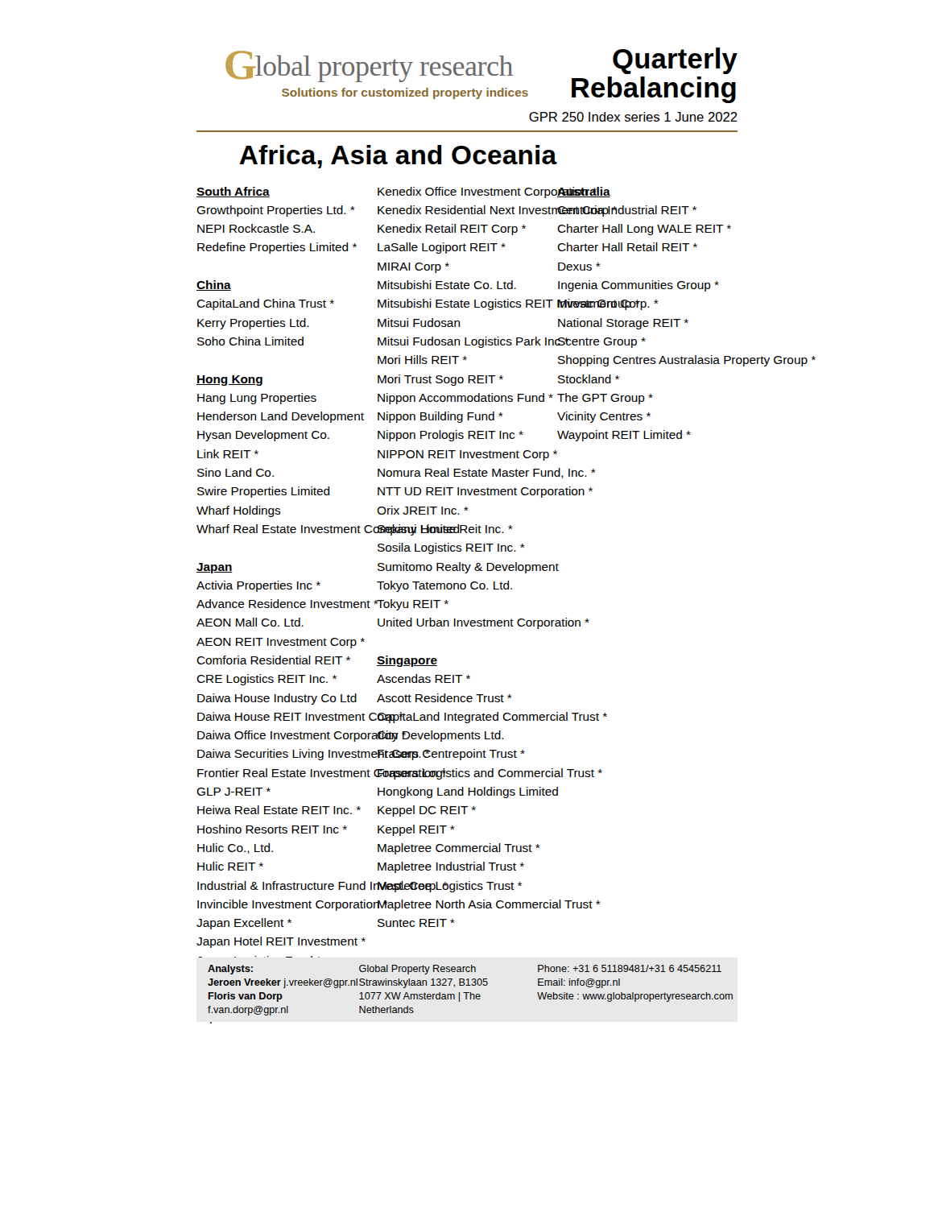Global property research
Solutions for customized property indices
Quarterly Rebalancing
GPR 250 Index series 1 June 2022
Africa, Asia and Oceania
South Africa
Growthpoint Properties Ltd. *
NEPI Rockcastle S.A.
Redefine Properties Limited *
China
CapitaLand China Trust *
Kerry Properties Ltd.
Soho China Limited
Hong Kong
Hang Lung Properties
Henderson Land Development
Hysan Development Co.
Link REIT *
Sino Land Co.
Swire Properties Limited
Wharf Holdings
Wharf Real Estate Investment Company Limited
Japan
Activia Properties Inc *
Advance Residence Investment *
AEON Mall Co. Ltd.
AEON REIT Investment Corp *
Comforia Residential REIT *
CRE Logistics REIT Inc. *
Daiwa House Industry Co Ltd
Daiwa House REIT Investment Corp *
Daiwa Office Investment Corporation *
Daiwa Securities Living Investment Corp. *
Frontier Real Estate Investment Corporation *
GLP J-REIT *
Heiwa Real Estate REIT Inc. *
Hoshino Resorts REIT Inc *
Hulic Co., Ltd.
Hulic REIT *
Industrial & Infrastructure Fund Invest. Corp. *
Invincible Investment Corporation *
Japan Excellent *
Japan Hotel REIT Investment *
Japan Logistics Fund *
Japan Metropolitan Fund Investment Corporation *
Japan Prime Realty Investment Corporation *
Japan Real Estate Investment *
Kenedix Office Investment Corporation *
Kenedix Residential Next Investment Corp *
Kenedix Retail REIT Corp *
LaSalle Logiport REIT *
MIRAI Corp *
Mitsubishi Estate Co. Ltd.
Mitsubishi Estate Logistics REIT Investment Corp. *
Mitsui Fudosan
Mitsui Fudosan Logistics Park Inc *
Mori Hills REIT *
Mori Trust Sogo REIT *
Nippon Accommodations Fund *
Nippon Building Fund *
Nippon Prologis REIT Inc *
NIPPON REIT Investment Corp *
Nomura Real Estate Master Fund, Inc. *
NTT UD REIT Investment Corporation *
Orix JREIT Inc. *
Sekisui House Reit Inc. *
Sosila Logistics REIT Inc. *
Sumitomo Realty & Development
Tokyo Tatemono Co. Ltd.
Tokyu REIT *
United Urban Investment Corporation *
Singapore
Ascendas REIT *
Ascott Residence Trust *
CapitaLand Integrated Commercial Trust *
City Developments Ltd.
Frasers Centrepoint Trust *
Frasers Logistics and Commercial Trust *
Hongkong Land Holdings Limited
Keppel DC REIT *
Keppel REIT *
Mapletree Commercial Trust *
Mapletree Industrial Trust *
Mapletree Logistics Trust *
Mapletree North Asia Commercial Trust *
Suntec REIT *
Australia
Centuria Industrial REIT *
Charter Hall Long WALE REIT *
Charter Hall Retail REIT *
Dexus *
Ingenia Communities Group *
Mirvac Group *
National Storage REIT *
Scentre Group *
Shopping Centres Australasia Property Group *
Stockland *
The GPT Group *
Vicinity Centres *
Waypoint REIT Limited *
Analysts:
Jeroen Vreeker j.vreeker@gpr.nl
Floris van Dorp f.van.dorp@gpr.nl
Global Property Research
Strawinskylaan 1327, B1305
1077 XW Amsterdam | The Netherlands
Phone: +31 6 51189481/+31 6 45456211
Email: info@gpr.nl
Website : www.globalpropertyresearch.com